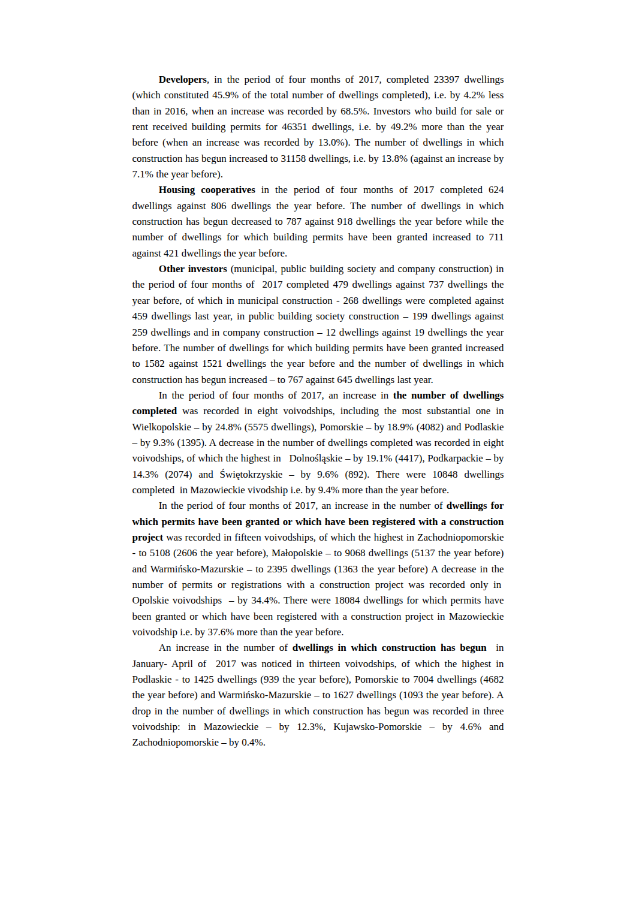Developers, in the period of four months of 2017, completed 23397 dwellings (which constituted 45.9% of the total number of dwellings completed), i.e. by 4.2% less than in 2016, when an increase was recorded by 68.5%. Investors who build for sale or rent received building permits for 46351 dwellings, i.e. by 49.2% more than the year before (when an increase was recorded by 13.0%). The number of dwellings in which construction has begun increased to 31158 dwellings, i.e. by 13.8% (against an increase by 7.1% the year before).
Housing cooperatives in the period of four months of 2017 completed 624 dwellings against 806 dwellings the year before. The number of dwellings in which construction has begun decreased to 787 against 918 dwellings the year before while the number of dwellings for which building permits have been granted increased to 711 against 421 dwellings the year before.
Other investors (municipal, public building society and company construction) in the period of four months of 2017 completed 479 dwellings against 737 dwellings the year before, of which in municipal construction - 268 dwellings were completed against 459 dwellings last year, in public building society construction – 199 dwellings against 259 dwellings and in company construction – 12 dwellings against 19 dwellings the year before. The number of dwellings for which building permits have been granted increased to 1582 against 1521 dwellings the year before and the number of dwellings in which construction has begun increased – to 767 against 645 dwellings last year.
In the period of four months of 2017, an increase in the number of dwellings completed was recorded in eight voivodships, including the most substantial one in Wielkopolskie – by 24.8% (5575 dwellings), Pomorskie – by 18.9% (4082) and Podlaskie – by 9.3% (1395). A decrease in the number of dwellings completed was recorded in eight voivodships, of which the highest in Dolnośląskie – by 19.1% (4417), Podkarpackie – by 14.3% (2074) and Świętokrzyskie – by 9.6% (892). There were 10848 dwellings completed in Mazowieckie vivodship i.e. by 9.4% more than the year before.
In the period of four months of 2017, an increase in the number of dwellings for which permits have been granted or which have been registered with a construction project was recorded in fifteen voivodships, of which the highest in Zachodniopomorskie - to 5108 (2606 the year before), Małopolskie – to 9068 dwellings (5137 the year before) and Warmińsko-Mazurskie – to 2395 dwellings (1363 the year before) A decrease in the number of permits or registrations with a construction project was recorded only in Opolskie voivodships – by 34.4%. There were 18084 dwellings for which permits have been granted or which have been registered with a construction project in Mazowieckie voivodship i.e. by 37.6% more than the year before.
An increase in the number of dwellings in which construction has begun in January- April of 2017 was noticed in thirteen voivodships, of which the highest in Podlaskie - to 1425 dwellings (939 the year before), Pomorskie to 7004 dwellings (4682 the year before) and Warmińsko-Mazurskie – to 1627 dwellings (1093 the year before). A drop in the number of dwellings in which construction has begun was recorded in three voivodship: in Mazowieckie – by 12.3%, Kujawsko-Pomorskie – by 4.6% and Zachodniopomorskie – by 0.4%.